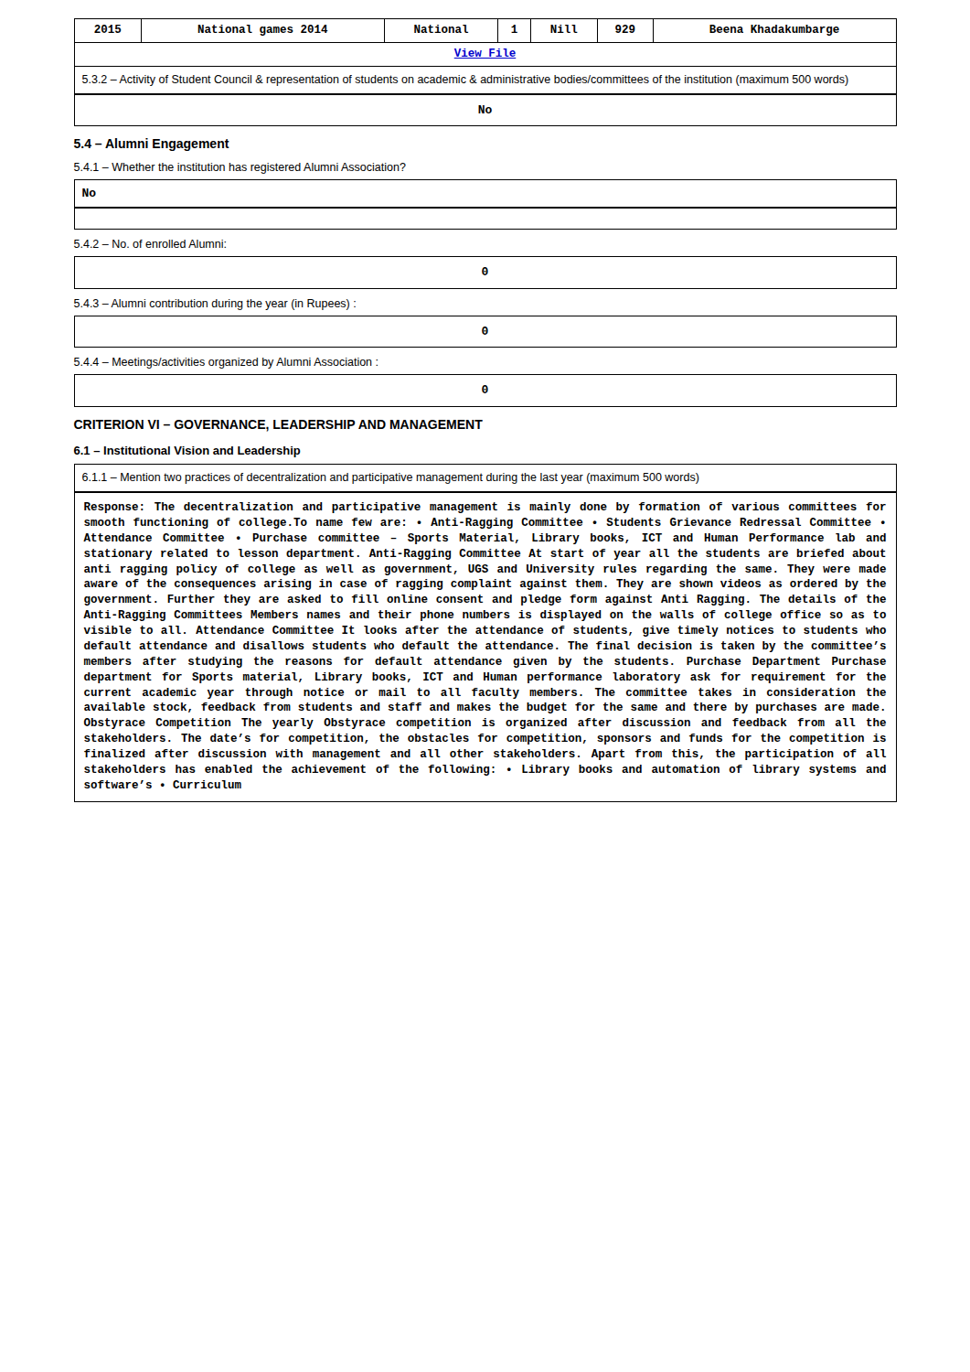| 2015 | National games 2014 | National | 1 | Nill | 929 | Beena Khadakumbarge |
| View File |
5.3.2 – Activity of Student Council & representation of students on academic & administrative bodies/committees of the institution (maximum 500 words)
No
5.4 – Alumni Engagement
5.4.1 – Whether the institution has registered Alumni Association?
No
5.4.2 – No. of enrolled Alumni:
0
5.4.3 – Alumni contribution during the year (in Rupees) :
0
5.4.4 – Meetings/activities organized by Alumni Association :
0
CRITERION VI – GOVERNANCE, LEADERSHIP AND MANAGEMENT
6.1 – Institutional Vision and Leadership
6.1.1 – Mention two practices of decentralization and participative management during the last year (maximum 500 words)
Response: The decentralization and participative management is mainly done by formation of various committees for smooth functioning of college.To name few are: • Anti-Ragging Committee • Students Grievance Redressal Committee • Attendance Committee • Purchase committee – Sports Material, Library books, ICT and Human Performance lab and stationary related to lesson department. Anti-Ragging Committee At start of year all the students are briefed about anti ragging policy of college as well as government, UGS and University rules regarding the same. They were made aware of the consequences arising in case of ragging complaint against them. They are shown videos as ordered by the government. Further they are asked to fill online consent and pledge form against Anti Ragging. The details of the Anti-Ragging Committees Members names and their phone numbers is displayed on the walls of college office so as to visible to all. Attendance Committee It looks after the attendance of students, give timely notices to students who default attendance and disallows students who default the attendance. The final decision is taken by the committee’s members after studying the reasons for default attendance given by the students. Purchase Department Purchase department for Sports material, Library books, ICT and Human performance laboratory ask for requirement for the current academic year through notice or mail to all faculty members. The committee takes in consideration the available stock, feedback from students and staff and makes the budget for the same and there by purchases are made. Obstyrace Competition The yearly Obstyrace competition is organized after discussion and feedback from all the stakeholders. The date’s for competition, the obstacles for competition, sponsors and funds for the competition is finalized after discussion with management and all other stakeholders. Apart from this, the participation of all stakeholders has enabled the achievement of the following: • Library books and automation of library systems and software’s • Curriculum